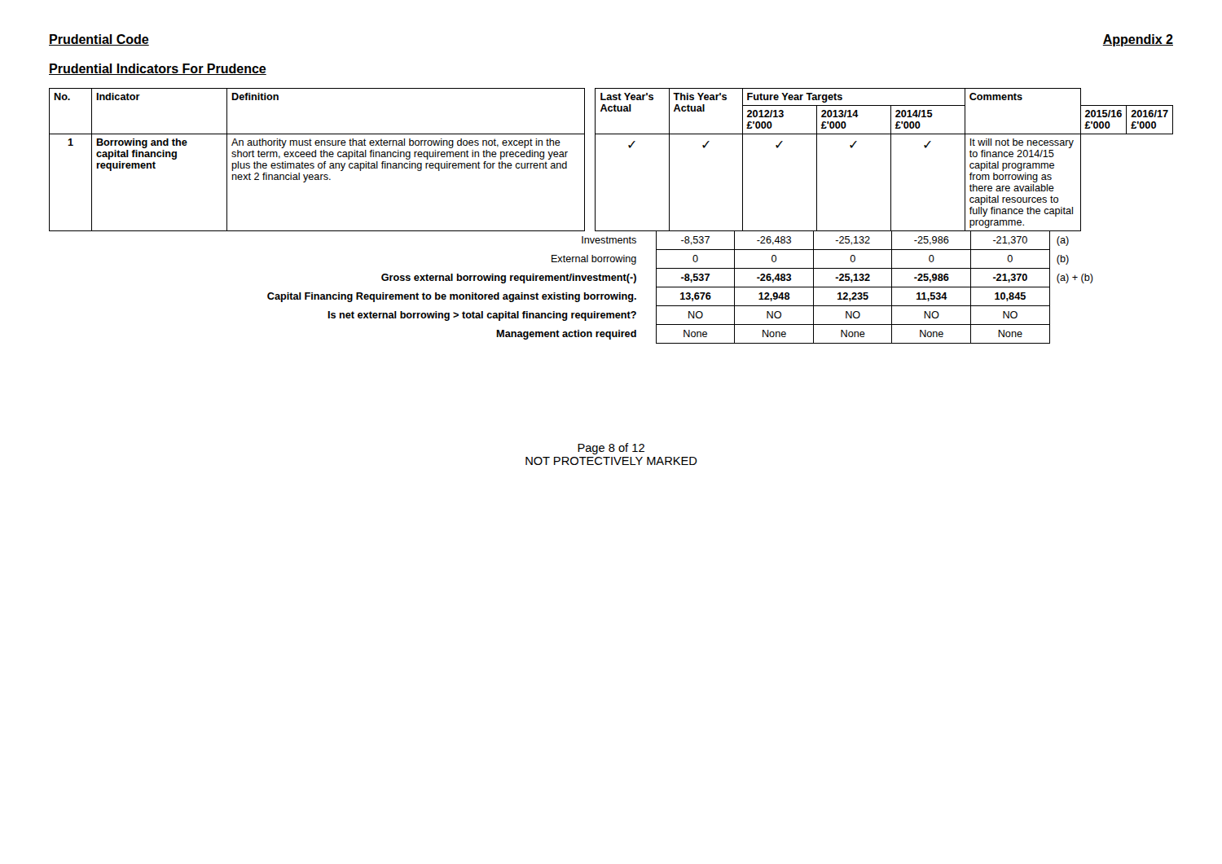Prudential Code
Appendix 2
Prudential Indicators For Prudence
| No. | Indicator | Definition | | Last Year's Actual | This Year's Actual | Future Year Targets | Comments |
| --- | --- | --- | --- | --- | --- | --- | --- |
| 2012/13 £'000 | 2013/14 £'000 | 2014/15 £'000 | 2015/16 £'000 | 2016/17 £'000 |
| 1 | Borrowing and the capital financing requirement | An authority must ensure that external borrowing does not, except in the short term, exceed the capital financing requirement in the preceding year plus the estimates of any capital financing requirement for the current and next 2 financial years. | | ✓ | ✓ | ✓ | ✓ | ✓ | It will not be necessary to finance 2014/15 capital programme from borrowing as there are available capital resources to fully finance the capital programme. |
| Investments | | -8,537 | -26,483 | -25,132 | -25,986 | -21,370 | (a) |
| External borrowing | | 0 | 0 | 0 | 0 | 0 | (b) |
| Gross external borrowing requirement/investment(-) | | -8,537 | -26,483 | -25,132 | -25,986 | -21,370 | (a) + (b) |
| Capital Financing Requirement to be monitored against existing borrowing. | | 13,676 | 12,948 | 12,235 | 11,534 | 10,845 | |
| Is net external borrowing > total capital financing requirement? | | NO | NO | NO | NO | NO | |
| Management action required | | None | None | None | None | None | |
Page 8 of 12
NOT PROTECTIVELY MARKED